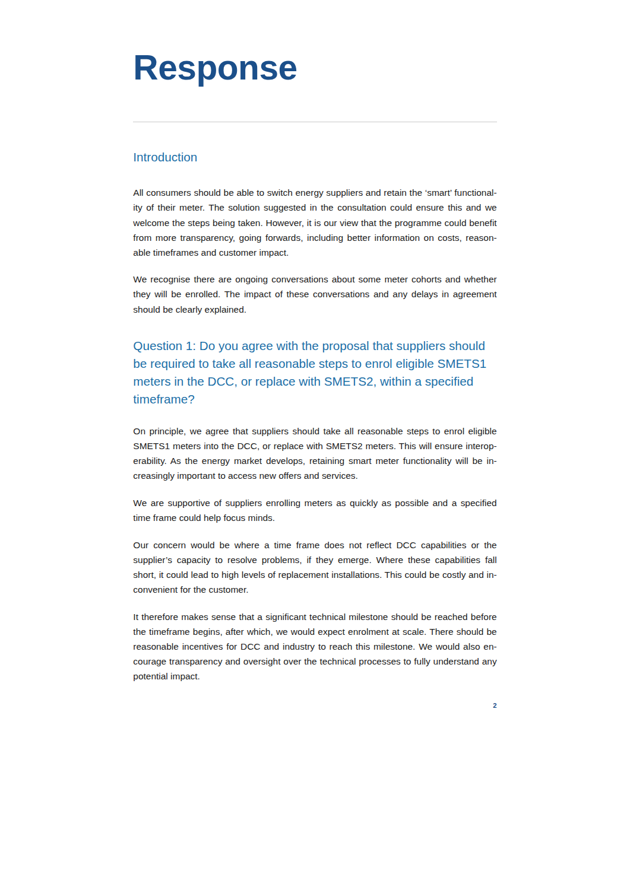Response
Introduction
All consumers should be able to switch energy suppliers and retain the ‘smart’ functionality of their meter. The solution suggested in the consultation could ensure this and we welcome the steps being taken. However, it is our view that the programme could benefit from more transparency, going forwards, including better information on costs, reasonable timeframes and customer impact.
We recognise there are ongoing conversations about some meter cohorts and whether they will be enrolled. The impact of these conversations and any delays in agreement should be clearly explained.
Question 1: Do you agree with the proposal that suppliers should be required to take all reasonable steps to enrol eligible SMETS1 meters in the DCC, or replace with SMETS2, within a specified timeframe?
On principle, we agree that suppliers should take all reasonable steps to enrol eligible SMETS1 meters into the DCC, or replace with SMETS2 meters. This will ensure interoperability. As the energy market develops, retaining smart meter functionality will be increasingly important to access new offers and services.
We are supportive of suppliers enrolling meters as quickly as possible and a specified time frame could help focus minds.
Our concern would be where a time frame does not reflect DCC capabilities or the supplier’s capacity to resolve problems, if they emerge. Where these capabilities fall short, it could lead to high levels of replacement installations. This could be costly and inconvenient for the customer.
It therefore makes sense that a significant technical milestone should be reached before the timeframe begins, after which, we would expect enrolment at scale. There should be reasonable incentives for DCC and industry to reach this milestone. We would also encourage transparency and oversight over the technical processes to fully understand any potential impact.
2